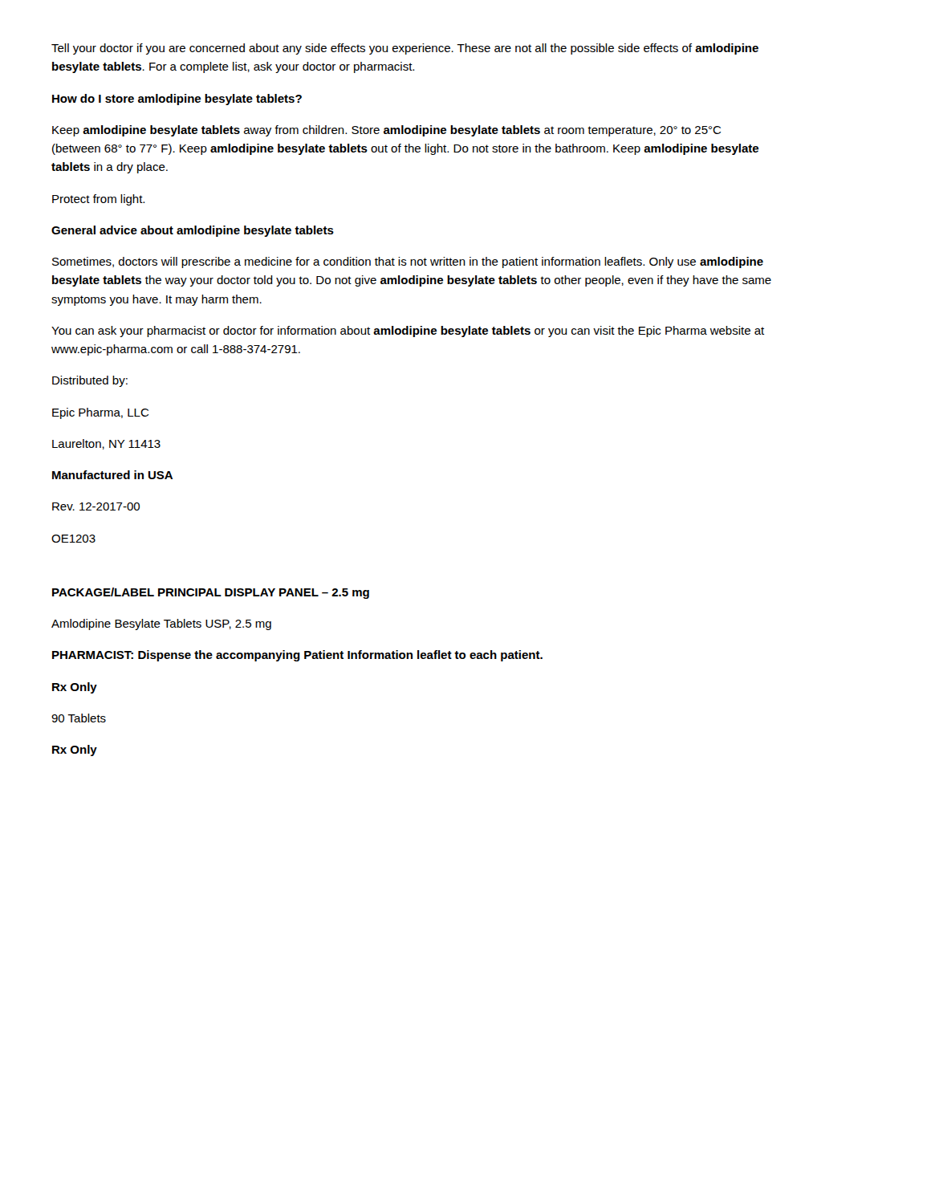Tell your doctor if you are concerned about any side effects you experience. These are not all the possible side effects of amlodipine besylate tablets. For a complete list, ask your doctor or pharmacist.
How do I store amlodipine besylate tablets?
Keep amlodipine besylate tablets away from children. Store amlodipine besylate tablets at room temperature, 20° to 25°C (between 68° to 77° F). Keep amlodipine besylate tablets out of the light. Do not store in the bathroom. Keep amlodipine besylate tablets in a dry place.
Protect from light.
General advice about amlodipine besylate tablets
Sometimes, doctors will prescribe a medicine for a condition that is not written in the patient information leaflets. Only use amlodipine besylate tablets the way your doctor told you to. Do not give amlodipine besylate tablets to other people, even if they have the same symptoms you have. It may harm them.
You can ask your pharmacist or doctor for information about amlodipine besylate tablets or you can visit the Epic Pharma website at www.epic-pharma.com or call 1-888-374-2791.
Distributed by:
Epic Pharma, LLC
Laurelton, NY 11413
Manufactured in USA
Rev. 12-2017-00
OE1203
PACKAGE/LABEL PRINCIPAL DISPLAY PANEL – 2.5 mg
Amlodipine Besylate Tablets USP, 2.5 mg
PHARMACIST: Dispense the accompanying Patient Information leaflet to each patient.
Rx Only
90 Tablets
Rx Only